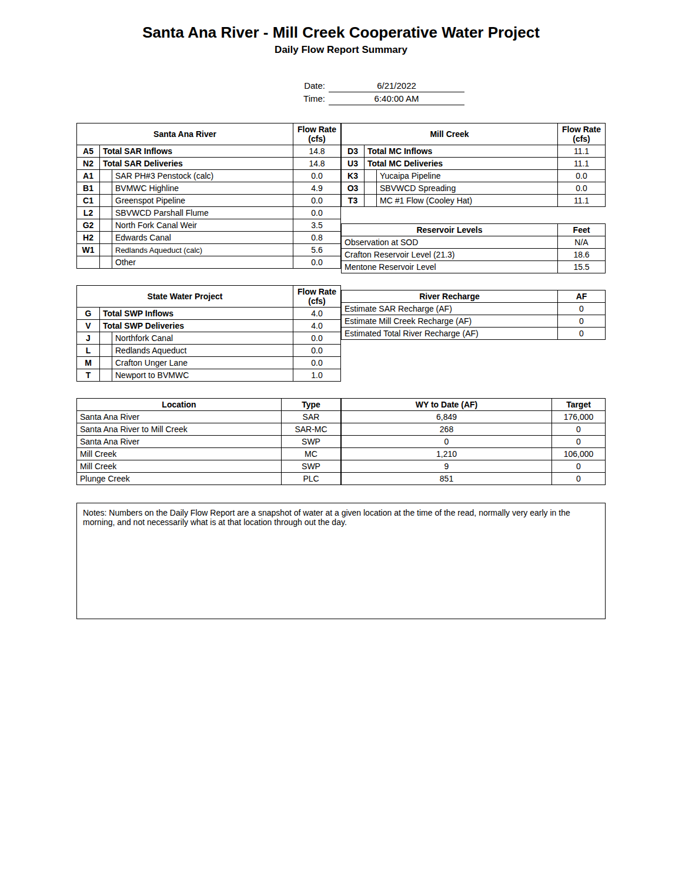Santa Ana River - Mill Creek Cooperative Water Project
Daily Flow Report Summary
| Date: | 6/21/2022 |
| Time: | 6:40:00 AM |
| / Santa Ana River / Flow Rate (cfs) / / --- / --- / / A5 / Total SAR Inflows / 14.8 / / N2 / Total SAR Deliveries / 14.8 / / A1 / / SAR PH#3 Penstock (calc) / 0.0 / / B1 / / BVMWC Highline / 4.9 / / C1 / / Greenspot Pipeline / 0.0 / / L2 / / SBVWCD Parshall Flume / 0.0 / / G2 / / North Fork Canal Weir / 3.5 / / H2 / / Edwards Canal / 0.8 / / W1 / / Redlands Aqueduct (calc) / 5.6 / / / / Other / 0.0 / / State Water Project / Flow Rate (cfs) / / --- / --- / / G / Total SWP Inflows / 4.0 / / V / Total SWP Deliveries / 4.0 / / J / / Northfork Canal / 0.0 / / L / / Redlands Aqueduct / 0.0 / / M / / Crafton Unger Lane / 0.0 / / T / / Newport to BVMWC / 1.0 / | / Mill Creek / Flow Rate (cfs) / / --- / --- / / D3 / Total MC Inflows / 11.1 / / U3 / Total MC Deliveries / 11.1 / / K3 / / Yucaipa Pipeline / 0.0 / / O3 / / SBVWCD Spreading / 0.0 / / T3 / / MC #1 Flow (Cooley Hat) / 11.1 / / Reservoir Levels / Feet / / --- / --- / / Observation at SOD / N/A / / Crafton Reservoir Level (21.3) / 18.6 / / Mentone Reservoir Level / 15.5 / / River Recharge / AF / / --- / --- / / Estimate SAR Recharge (AF) / 0 / / Estimate Mill Creek Recharge (AF) / 0 / / Estimated Total River Recharge (AF) / 0 / |
| / Location / Type / / --- / --- / / Santa Ana River / SAR / / Santa Ana River to Mill Creek / SAR-MC / / Santa Ana River / SWP / / Mill Creek / MC / / Mill Creek / SWP / / Plunge Creek / PLC / | / WY to Date (AF) / Target / / --- / --- / / 6,849 / 176,000 / / 268 / 0 / / 0 / 0 / / 1,210 / 106,000 / / 9 / 0 / / 851 / 0 / |
Notes: Numbers on the Daily Flow Report are a snapshot of water at a given location at the time of the read, normally very early in the morning, and not necessarily what is at that location through out the day.